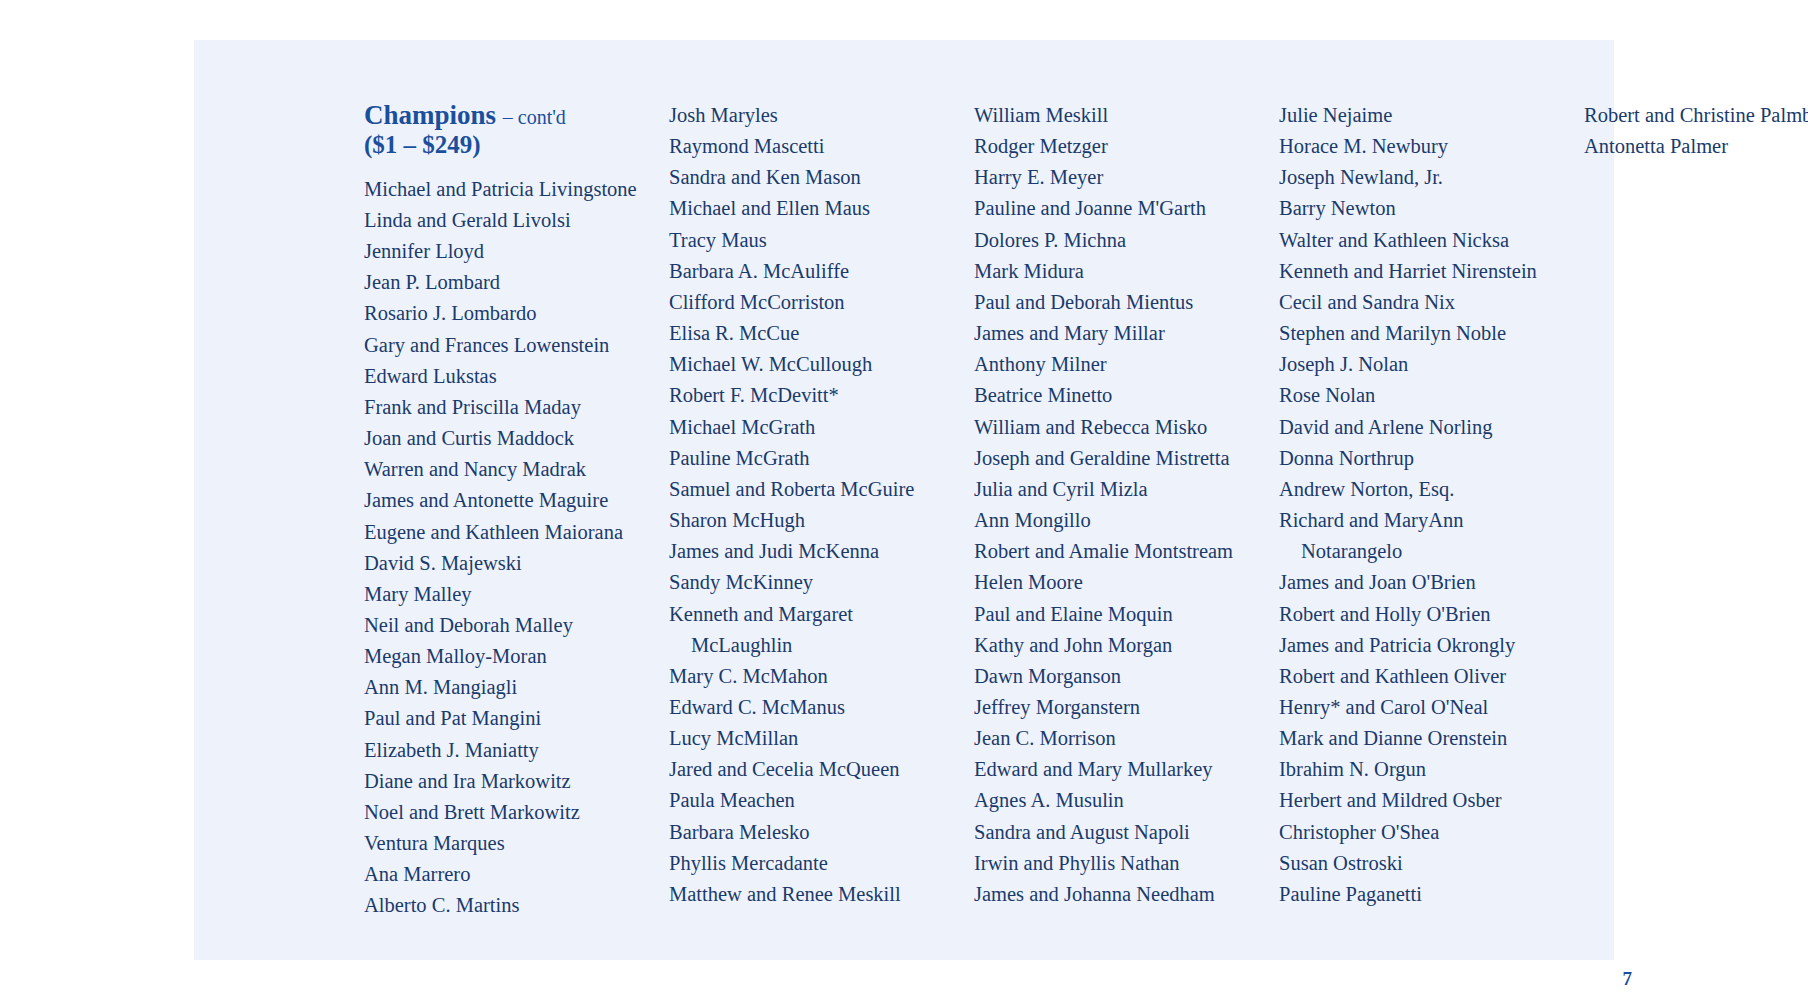Champions – cont'd($1 – $249)
Michael and Patricia Livingstone
Linda and Gerald Livolsi
Jennifer Lloyd
Jean P. Lombard
Rosario J. Lombardo
Gary and Frances Lowenstein
Edward Lukstas
Frank and Priscilla Maday
Joan and Curtis Maddock
Warren and Nancy Madrak
James and Antonette Maguire
Eugene and Kathleen Maiorana
David S. Majewski
Mary Malley
Neil and Deborah Malley
Megan Malloy-Moran
Ann M. Mangiagli
Paul and Pat Mangini
Elizabeth J. Maniatty
Diane and Ira Markowitz
Noel and Brett Markowitz
Ventura Marques
Ana Marrero
Alberto C. Martins
Josh Maryles
Raymond Mascetti
Sandra and Ken Mason
Michael and Ellen Maus
Tracy Maus
Barbara A. McAuliffe
Clifford McCorriston
Elisa R. McCue
Michael W. McCullough
Robert F. McDevitt*
Michael McGrath
Pauline McGrath
Samuel and Roberta McGuire
Sharon McHugh
James and Judi McKenna
Sandy McKinney
Kenneth and Margaret McLaughlin
Mary C. McMahon
Edward C. McManus
Lucy McMillan
Jared and Cecelia McQueen
Paula Meachen
Barbara Melesko
Phyllis Mercadante
Matthew and Renee Meskill
William Meskill
Rodger Metzger
Harry E. Meyer
Pauline and Joanne M'Garth
Dolores P. Michna
Mark Midura
Paul and Deborah Mientus
James and Mary Millar
Anthony Milner
Beatrice Minetto
William and Rebecca Misko
Joseph and Geraldine Mistretta
Julia and Cyril Mizla
Ann Mongillo
Robert and Amalie Montstream
Helen Moore
Paul and Elaine Moquin
Kathy and John Morgan
Dawn Morganson
Jeffrey Morganstern
Jean C. Morrison
Edward and Mary Mullarkey
Agnes A. Musulin
Sandra and August Napoli
Irwin and Phyllis Nathan
James and Johanna Needham
Julie Nejaime
Horace M. Newbury
Joseph Newland, Jr.
Barry Newton
Walter and Kathleen Nicksa
Kenneth and Harriet Nirenstein
Cecil and Sandra Nix
Stephen and Marilyn Noble
Joseph J. Nolan
Rose Nolan
David and Arlene Norling
Donna Northrup
Andrew Norton, Esq.
Richard and MaryAnn Notarangelo
James and Joan O'Brien
Robert and Holly O'Brien
James and Patricia Okrongly
Robert and Kathleen Oliver
Henry* and Carol O'Neal
Mark and Dianne Orenstein
Ibrahim N. Orgun
Herbert and Mildred Osber
Christopher O'Shea
Susan Ostroski
Pauline Paganetti
Robert and Christine Palmberg
Antonetta Palmer
7